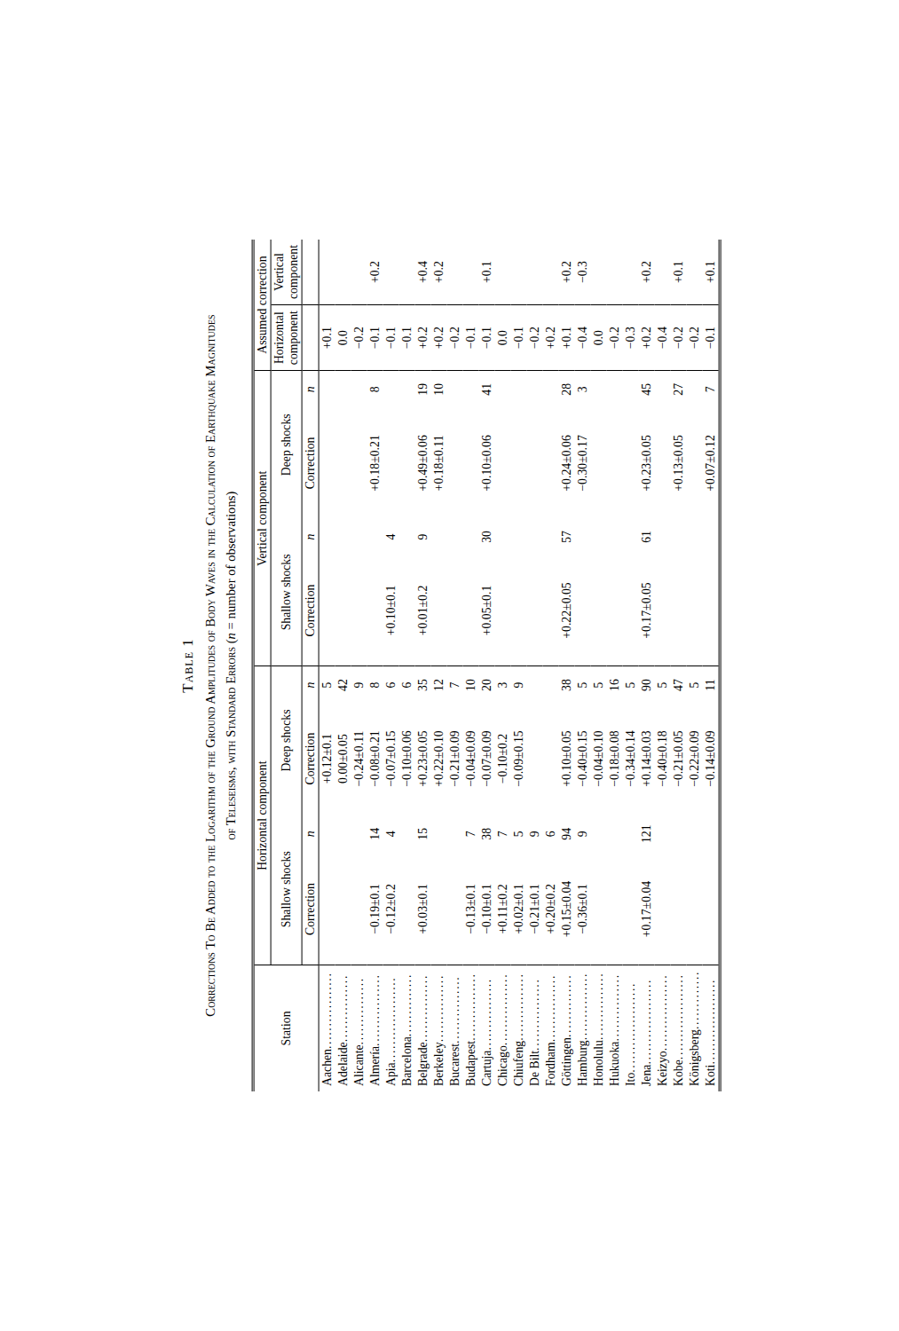Table 1
Corrections To Be Added to the Logarithm of the Ground Amplitudes of Body Waves in the Calculation of Earthquake Magnitudes
of Teleseisms, with Standard Errors (n = number of observations)
| Station | Horizontal component | Vertical component | Assumed correction |
| --- | --- | --- | --- |
| Shallow shocks | Deep shocks | Shallow shocks | Deep shocks | Horizontal component | Vertical component |
| Correction | n | Correction | n | Correction | n | Correction | n | | |
| Aachen ................. | | | +0.12±0.1 | 5 | | | | | +0.1 | |
| Adelaide ............... | | | 0.00±0.05 | 42 | | | | | 0.0 | |
| Alicante ............... | | | −0.24±0.11 | 9 | | | | | −0.2 | |
| Almería ................ | −0.19±0.1 | 14 | −0.08±0.21 | 8 | | | +0.18±0.21 | 8 | −0.1 | +0.2 |
| Apia ................... | −0.12±0.2 | 4 | −0.07±0.15 | 6 | +0.10±0.1 | 4 | | | −0.1 | |
| Barcelona .............. | | | −0.10±0.06 | 6 | | | | | −0.1 | |
| Belgrade ............... | +0.03±0.1 | 15 | +0.23±0.05 | 35 | +0.01±0.2 | 9 | +0.49±0.06 | 19 | +0.2 | +0.4 |
| Berkeley ............... | | | +0.22±0.10 | 12 | | | +0.18±0.11 | 10 | +0.2 | +0.2 |
| Bucarest ............... | | | −0.21±0.09 | 7 | | | | | −0.2 | |
| Budapest ............... | −0.13±0.1 | 7 | −0.04±0.09 | 10 | | | | | −0.1 | |
| Cartuja ................ | −0.10±0.1 | 38 | −0.07±0.09 | 20 | +0.05±0.1 | 30 | +0.10±0.06 | 41 | −0.1 | +0.1 |
| Chicago ................ | +0.11±0.2 | 7 | −0.10±0.2 | 3 | | | | | 0.0 | |
| Chiufeng ............... | +0.02±0.1 | 5 | −0.09±0.15 | 9 | | | | | −0.1 | |
| De Bilt ................ | −0.21±0.1 | 9 | | | | | | | −0.2 | |
| Fordham ............... | +0.20±0.2 | 6 | | | | | | | +0.2 | |
| Göttingen .............. | +0.15±0.04 | 94 | +0.10±0.05 | 38 | +0.22±0.05 | 57 | +0.24±0.06 | 28 | +0.1 | +0.2 |
| Hamburg ............... | −0.36±0.1 | 9 | −0.40±0.15 | 5 | | | −0.30±0.17 | 3 | −0.4 | −0.3 |
| Honolulu ............... | | | −0.04±0.10 | 5 | | | | | 0.0 | |
| Hukuoka ............... | | | −0.18±0.08 | 16 | | | | | −0.2 | |
| Ito .................... | | | −0.34±0.14 | 5 | | | | | −0.3 | |
| Jena ................... | +0.17±0.04 | 121 | +0.14±0.03 | 90 | +0.17±0.05 | 61 | +0.23±0.05 | 45 | +0.2 | +0.2 |
| Keizyo ................. | | | −0.40±0.18 | 5 | | | | | −0.4 | |
| Kobe ................... | | | −0.21±0.05 | 47 | | | +0.13±0.05 | 27 | −0.2 | +0.1 |
| Königsberg ............. | | | −0.22±0.09 | 5 | | | | | −0.2 | |
| Koti ................... | | | −0.14±0.09 | 11 | | | +0.07±0.12 | 7 | −0.1 | +0.1 |